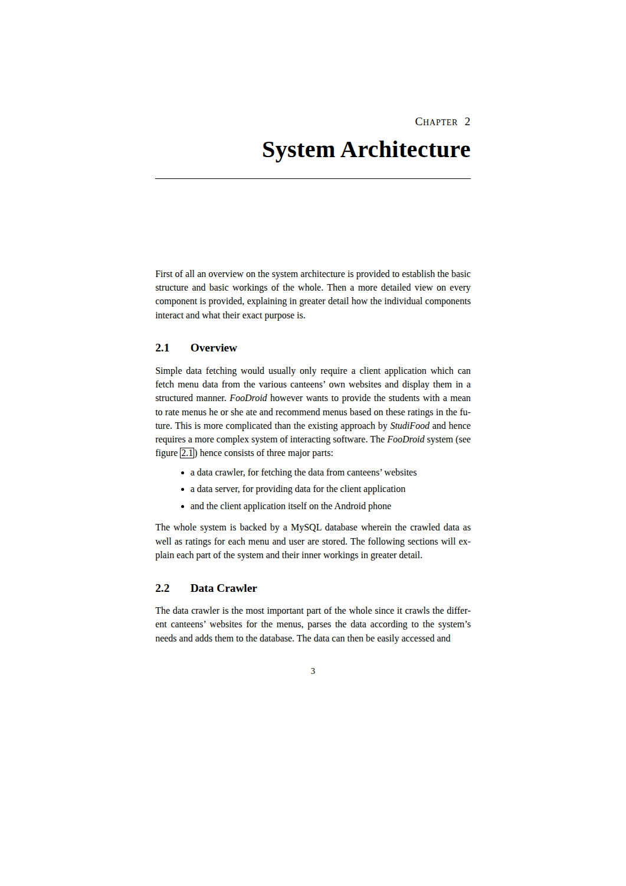Chapter 2
System Architecture
First of all an overview on the system architecture is provided to establish the basic structure and basic workings of the whole. Then a more detailed view on every component is provided, explaining in greater detail how the individual components interact and what their exact purpose is.
2.1 Overview
Simple data fetching would usually only require a client application which can fetch menu data from the various canteens’ own websites and display them in a structured manner. FooDroid however wants to provide the students with a mean to rate menus he or she ate and recommend menus based on these ratings in the future. This is more complicated than the existing approach by StudiFood and hence requires a more complex system of interacting software. The FooDroid system (see figure 2.1) hence consists of three major parts:
a data crawler, for fetching the data from canteens’ websites
a data server, for providing data for the client application
and the client application itself on the Android phone
The whole system is backed by a MySQL database wherein the crawled data as well as ratings for each menu and user are stored. The following sections will explain each part of the system and their inner workings in greater detail.
2.2 Data Crawler
The data crawler is the most important part of the whole since it crawls the different canteens’ websites for the menus, parses the data according to the system’s needs and adds them to the database. The data can then be easily accessed and
3